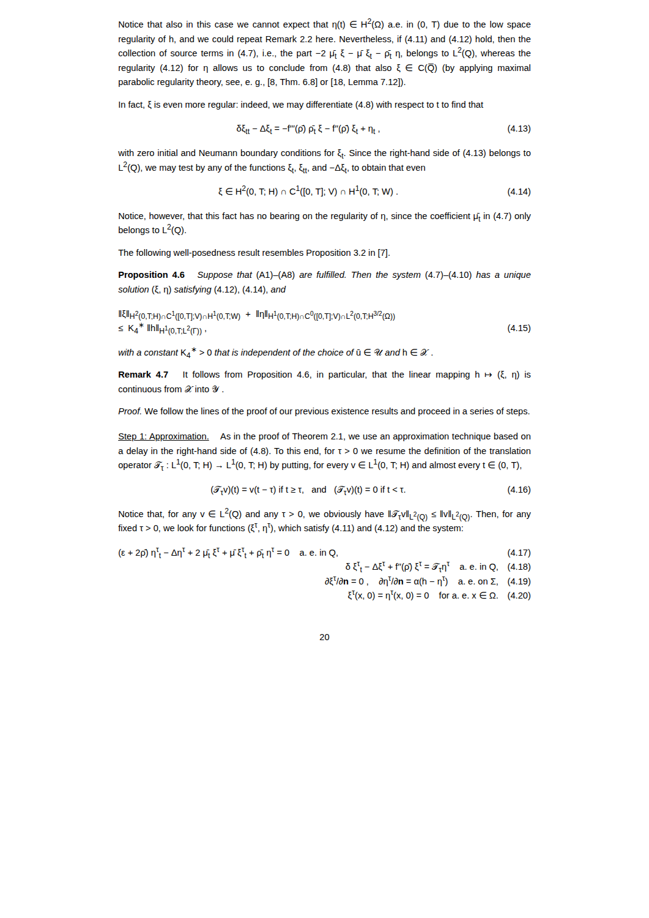Notice that also in this case we cannot expect that η(t) ∈ H2(Ω) a.e. in (0, T) due to the low space regularity of h, and we could repeat Remark 2.2 here. Nevertheless, if (4.11) and (4.12) hold, then the collection of source terms in (4.7), i.e., the part −2 μ̄t ξ − μ̄ ξt − ρ̄t η, belongs to L2(Q), whereas the regularity (4.12) for η allows us to conclude from (4.8) that also ξ ∈ C(Q̅) (by applying maximal parabolic regularity theory, see, e. g., [8, Thm. 6.8] or [18, Lemma 7.12]).
In fact, ξ is even more regular: indeed, we may differentiate (4.8) with respect to t to find that
δξtt − Δξt = −f′′′(ρ̄) ρ̄t ξ − f′′(ρ̄) ξt + ηt ,
(4.13)
with zero initial and Neumann boundary conditions for ξt. Since the right-hand side of (4.13) belongs to L2(Q), we may test by any of the functions ξt, ξtt, and −Δξt, to obtain that even
ξ ∈ H2(0, T; H) ∩ C1([0, T]; V) ∩ H1(0, T; W) .
(4.14)
Notice, however, that this fact has no bearing on the regularity of η, since the coefficient μ̄t in (4.7) only belongs to L2(Q).
The following well-posedness result resembles Proposition 3.2 in [7].
Proposition 4.6 Suppose that (A1)–(A8) are fulfilled. Then the system (4.7)–(4.10) has a unique solution (ξ, η) satisfying (4.12), (4.14), and
‖ξ‖H2(0,T;H)∩C1([0,T];V)∩H1(0,T;W) + ‖η‖H1(0,T;H)∩C0([0,T];V)∩L2(0,T;H3/2(Ω))
≤ K4∗ ‖h‖H1(0,T;L2(Γ)) ,
(4.15)
with a constant K4∗ > 0 that is independent of the choice of ū ∈ 𝒰 and h ∈ 𝒳 .
Remark 4.7 It follows from Proposition 4.6, in particular, that the linear mapping h ↦ (ξ, η) is continuous from 𝒳 into 𝒴 .
Proof. We follow the lines of the proof of our previous existence results and proceed in a series of steps.
Step 1: Approximation. As in the proof of Theorem 2.1, we use an approximation technique based on a delay in the right-hand side of (4.8). To this end, for τ > 0 we resume the definition of the translation operator 𝒯τ : L1(0, T; H) → L1(0, T; H) by putting, for every v ∈ L1(0, T; H) and almost every t ∈ (0, T),
(𝒯τv)(t) = v(t − τ) if t ≥ τ, and (𝒯τv)(t) = 0 if t < τ.
(4.16)
Notice that, for any v ∈ L2(Q) and any τ > 0, we obviously have ‖𝒯τv‖L2(Q) ≤ ‖v‖L2(Q). Then, for any fixed τ > 0, we look for functions (ξτ, ητ), which satisfy (4.11) and (4.12) and the system:
(ε + 2ρ̄) ητt − Δητ + 2 μ̄t ξτ + μ̄ ξτt + ρ̄t ητ = 0 a. e. in Q,
(4.17)
δ ξτt − Δξτ + f′′(ρ̄) ξτ = 𝒯τητ a. e. in Q,
(4.18)
∂ξτ/∂n = 0 , ∂ητ/∂n = α(h − ητ) a. e. on Σ,
(4.19)
ξτ(x, 0) = ητ(x, 0) = 0 for a. e. x ∈ Ω.
(4.20)
20